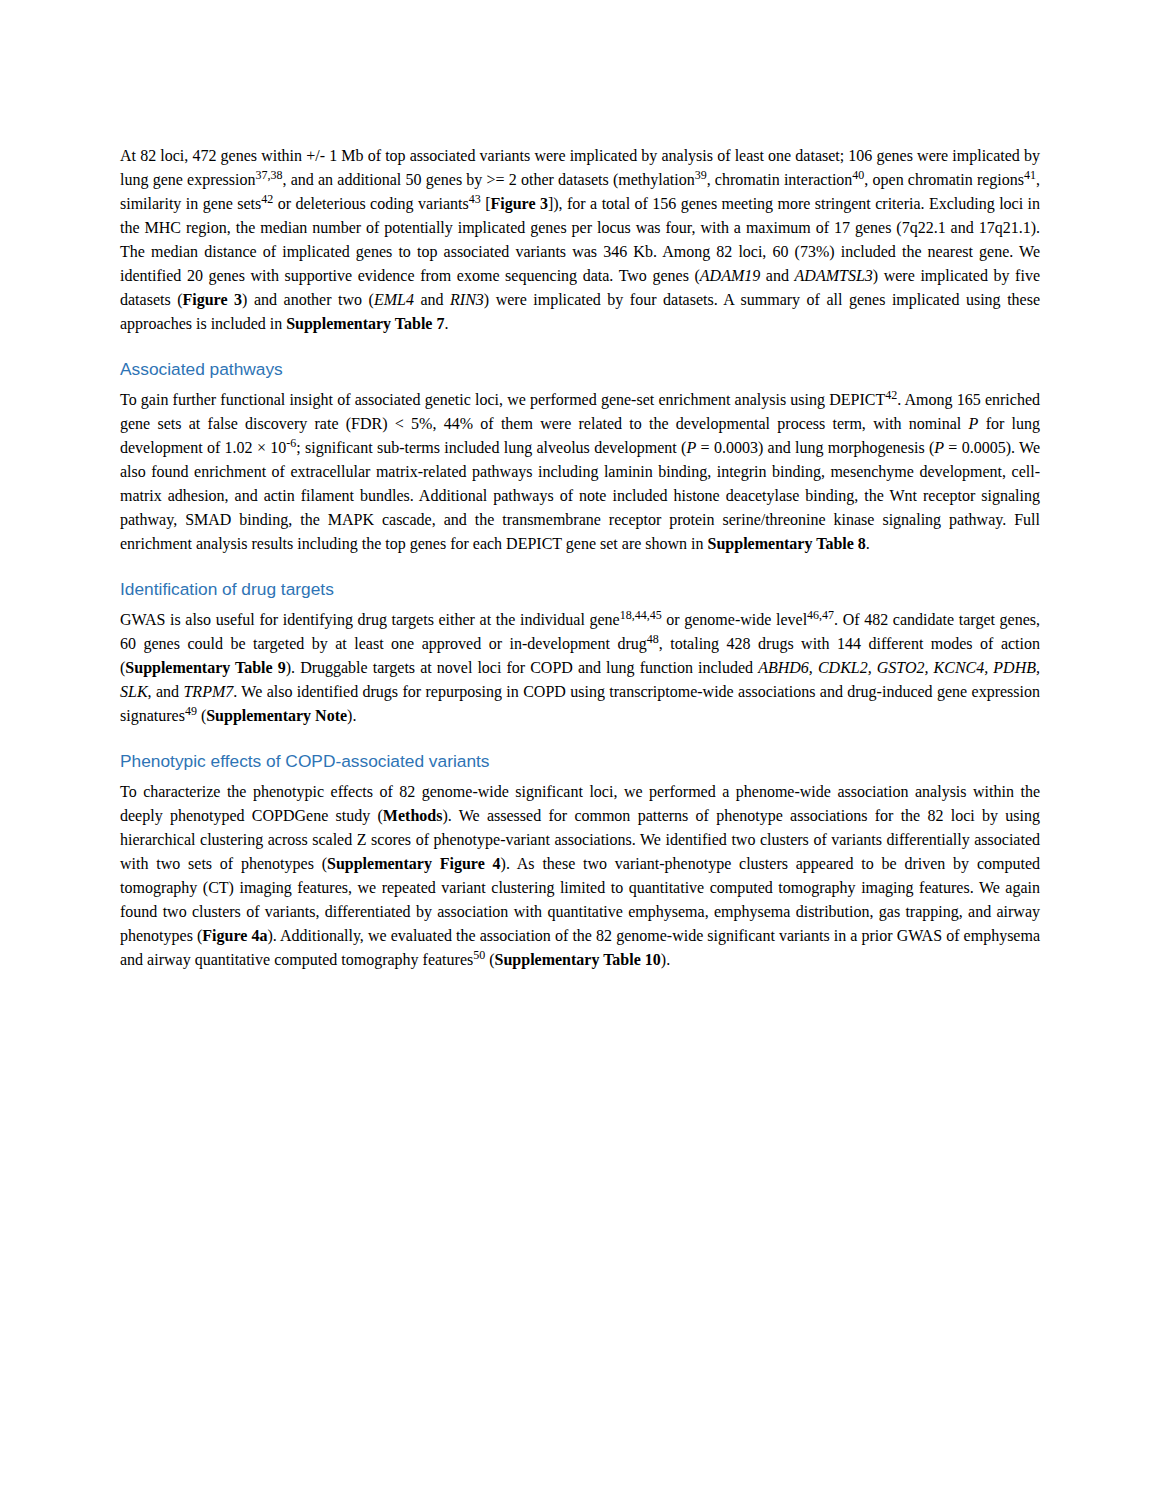At 82 loci, 472 genes within +/- 1 Mb of top associated variants were implicated by analysis of least one dataset; 106 genes were implicated by lung gene expression37,38, and an additional 50 genes by >= 2 other datasets (methylation39, chromatin interaction40, open chromatin regions41, similarity in gene sets42 or deleterious coding variants43 [Figure 3]), for a total of 156 genes meeting more stringent criteria. Excluding loci in the MHC region, the median number of potentially implicated genes per locus was four, with a maximum of 17 genes (7q22.1 and 17q21.1). The median distance of implicated genes to top associated variants was 346 Kb. Among 82 loci, 60 (73%) included the nearest gene. We identified 20 genes with supportive evidence from exome sequencing data. Two genes (ADAM19 and ADAMTSL3) were implicated by five datasets (Figure 3) and another two (EML4 and RIN3) were implicated by four datasets. A summary of all genes implicated using these approaches is included in Supplementary Table 7.
Associated pathways
To gain further functional insight of associated genetic loci, we performed gene-set enrichment analysis using DEPICT42. Among 165 enriched gene sets at false discovery rate (FDR) < 5%, 44% of them were related to the developmental process term, with nominal P for lung development of 1.02 × 10-6; significant sub-terms included lung alveolus development (P = 0.0003) and lung morphogenesis (P = 0.0005). We also found enrichment of extracellular matrix-related pathways including laminin binding, integrin binding, mesenchyme development, cell-matrix adhesion, and actin filament bundles. Additional pathways of note included histone deacetylase binding, the Wnt receptor signaling pathway, SMAD binding, the MAPK cascade, and the transmembrane receptor protein serine/threonine kinase signaling pathway. Full enrichment analysis results including the top genes for each DEPICT gene set are shown in Supplementary Table 8.
Identification of drug targets
GWAS is also useful for identifying drug targets either at the individual gene18,44,45 or genome-wide level46,47. Of 482 candidate target genes, 60 genes could be targeted by at least one approved or in-development drug48, totaling 428 drugs with 144 different modes of action (Supplementary Table 9). Druggable targets at novel loci for COPD and lung function included ABHD6, CDKL2, GSTO2, KCNC4, PDHB, SLK, and TRPM7. We also identified drugs for repurposing in COPD using transcriptome-wide associations and drug-induced gene expression signatures49 (Supplementary Note).
Phenotypic effects of COPD-associated variants
To characterize the phenotypic effects of 82 genome-wide significant loci, we performed a phenome-wide association analysis within the deeply phenotyped COPDGene study (Methods). We assessed for common patterns of phenotype associations for the 82 loci by using hierarchical clustering across scaled Z scores of phenotype-variant associations. We identified two clusters of variants differentially associated with two sets of phenotypes (Supplementary Figure 4). As these two variant-phenotype clusters appeared to be driven by computed tomography (CT) imaging features, we repeated variant clustering limited to quantitative computed tomography imaging features. We again found two clusters of variants, differentiated by association with quantitative emphysema, emphysema distribution, gas trapping, and airway phenotypes (Figure 4a). Additionally, we evaluated the association of the 82 genome-wide significant variants in a prior GWAS of emphysema and airway quantitative computed tomography features50 (Supplementary Table 10).